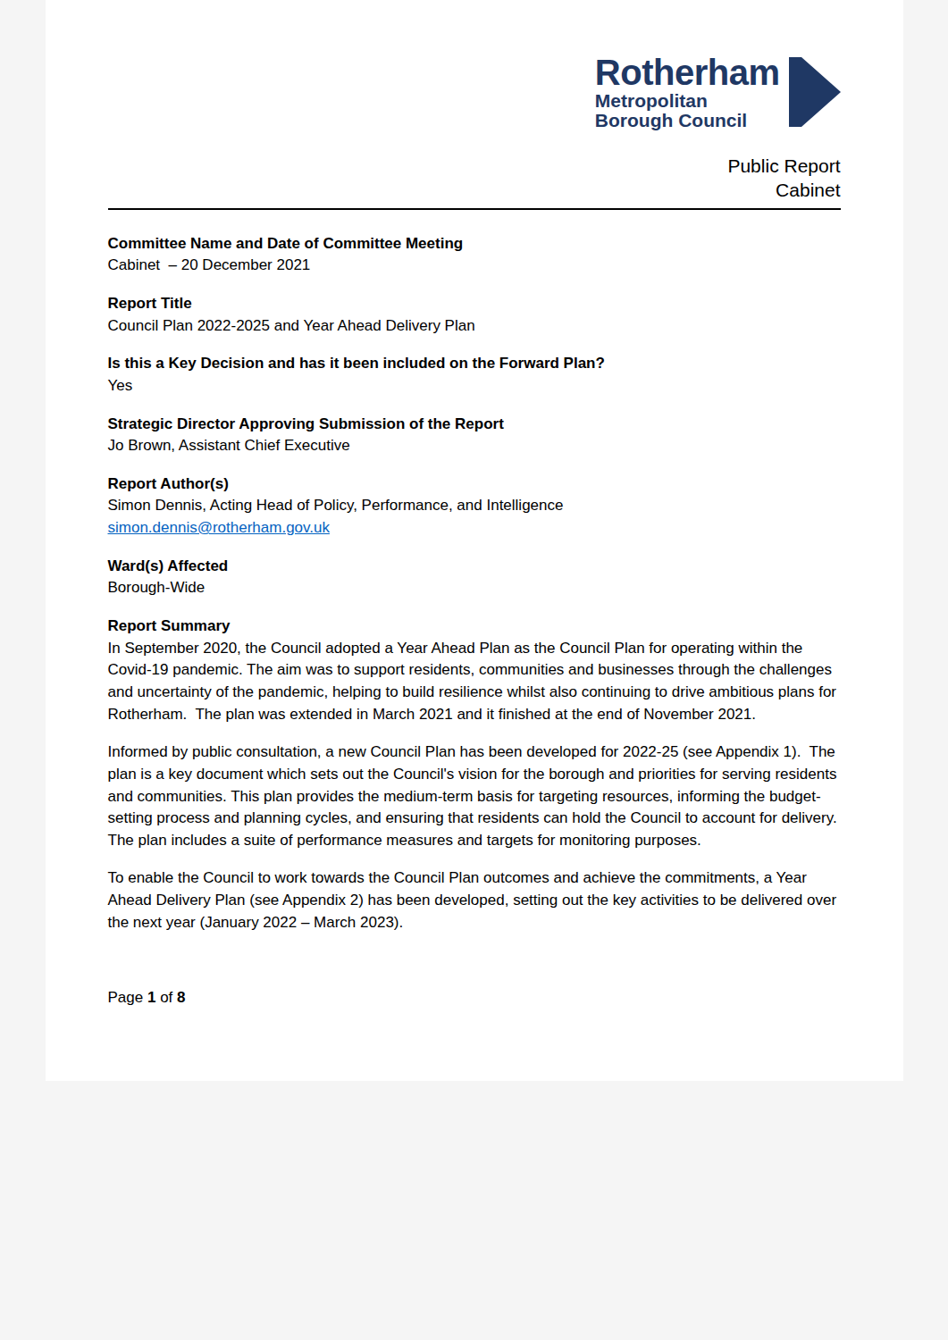Rotherham
Metropolitan
Borough Council
Public Report
Cabinet
Committee Name and Date of Committee Meeting
Cabinet – 20 December 2021
Report Title
Council Plan 2022-2025 and Year Ahead Delivery Plan
Is this a Key Decision and has it been included on the Forward Plan?
Yes
Strategic Director Approving Submission of the Report
Jo Brown, Assistant Chief Executive
Report Author(s)
Simon Dennis, Acting Head of Policy, Performance, and Intelligence
simon.dennis@rotherham.gov.uk
Ward(s) Affected
Borough-Wide
Report Summary
In September 2020, the Council adopted a Year Ahead Plan as the Council Plan for operating within the Covid-19 pandemic. The aim was to support residents, communities and businesses through the challenges and uncertainty of the pandemic, helping to build resilience whilst also continuing to drive ambitious plans for Rotherham. The plan was extended in March 2021 and it finished at the end of November 2021.
Informed by public consultation, a new Council Plan has been developed for 2022-25 (see Appendix 1). The plan is a key document which sets out the Council's vision for the borough and priorities for serving residents and communities. This plan provides the medium-term basis for targeting resources, informing the budget-setting process and planning cycles, and ensuring that residents can hold the Council to account for delivery. The plan includes a suite of performance measures and targets for monitoring purposes.
To enable the Council to work towards the Council Plan outcomes and achieve the commitments, a Year Ahead Delivery Plan (see Appendix 2) has been developed, setting out the key activities to be delivered over the next year (January 2022 – March 2023).
Page 1 of 8